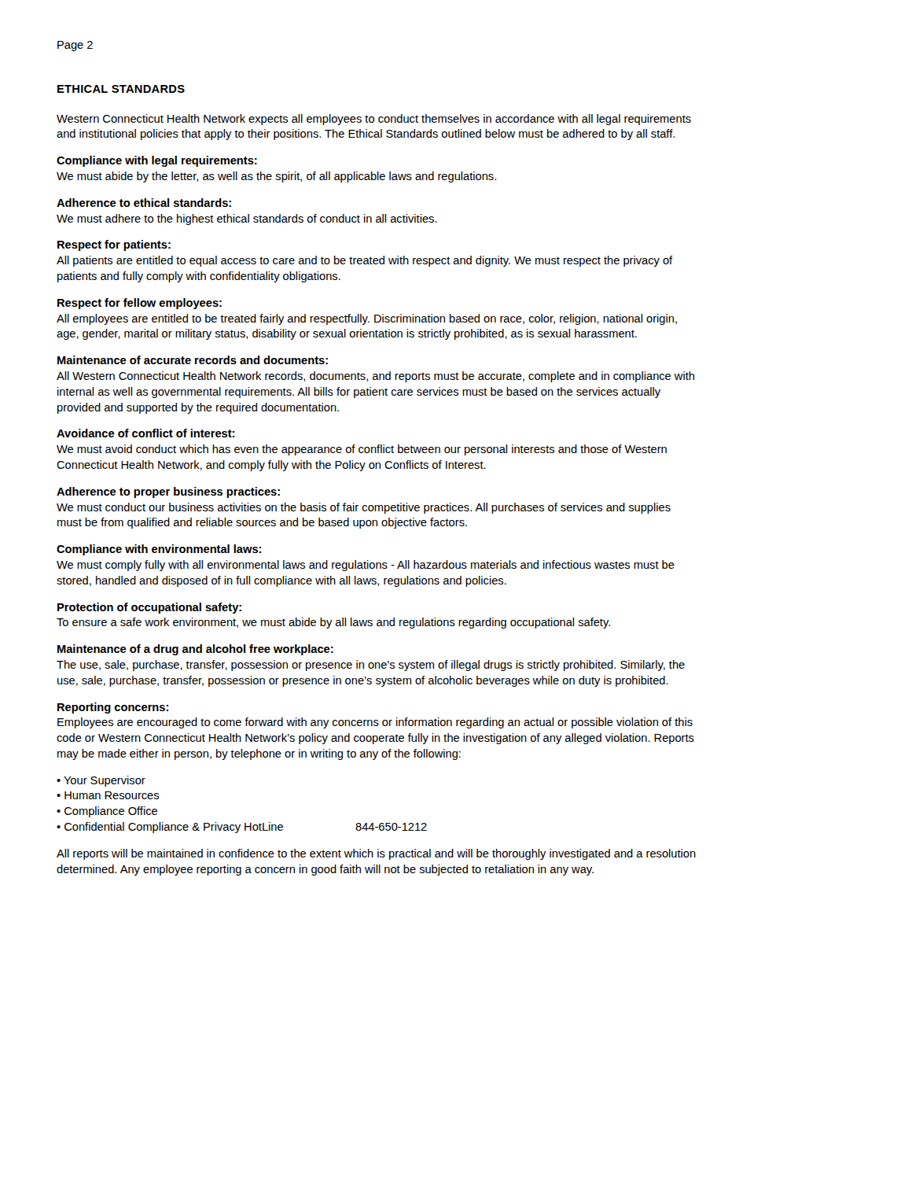Page 2
ETHICAL STANDARDS
Western Connecticut Health Network expects all employees to conduct themselves in accordance with all legal requirements and institutional policies that apply to their positions. The Ethical Standards outlined below must be adhered to by all staff.
Compliance with legal requirements:
We must abide by the letter, as well as the spirit, of all applicable laws and regulations.
Adherence to ethical standards:
We must adhere to the highest ethical standards of conduct in all activities.
Respect for patients:
All patients are entitled to equal access to care and to be treated with respect and dignity. We must respect the privacy of patients and fully comply with confidentiality obligations.
Respect for fellow employees:
All employees are entitled to be treated fairly and respectfully. Discrimination based on race, color, religion, national origin, age, gender, marital or military status, disability or sexual orientation is strictly prohibited, as is sexual harassment.
Maintenance of accurate records and documents:
All Western Connecticut Health Network records, documents, and reports must be accurate, complete and in compliance with internal as well as governmental requirements. All bills for patient care services must be based on the services actually provided and supported by the required documentation.
Avoidance of conflict of interest:
We must avoid conduct which has even the appearance of conflict between our personal interests and those of Western Connecticut Health Network, and comply fully with the Policy on Conflicts of Interest.
Adherence to proper business practices:
We must conduct our business activities on the basis of fair competitive practices. All purchases of services and supplies must be from qualified and reliable sources and be based upon objective factors.
Compliance with environmental laws:
We must comply fully with all environmental laws and regulations - All hazardous materials and infectious wastes must be stored, handled and disposed of in full compliance with all laws, regulations and policies.
Protection of occupational safety:
To ensure a safe work environment, we must abide by all laws and regulations regarding occupational safety.
Maintenance of a drug and alcohol free workplace:
The use, sale, purchase, transfer, possession or presence in one's system of illegal drugs is strictly prohibited. Similarly, the use, sale, purchase, transfer, possession or presence in one’s system of alcoholic beverages while on duty is prohibited.
Reporting concerns:
Employees are encouraged to come forward with any concerns or information regarding an actual or possible violation of this code or Western Connecticut Health Network’s policy and cooperate fully in the investigation of any alleged violation. Reports may be made either in person, by telephone or in writing to any of the following:
• Your Supervisor
• Human Resources
• Compliance Office
• Confidential Compliance & Privacy HotLine844-650-1212
All reports will be maintained in confidence to the extent which is practical and will be thoroughly investigated and a resolution determined. Any employee reporting a concern in good faith will not be subjected to retaliation in any way.